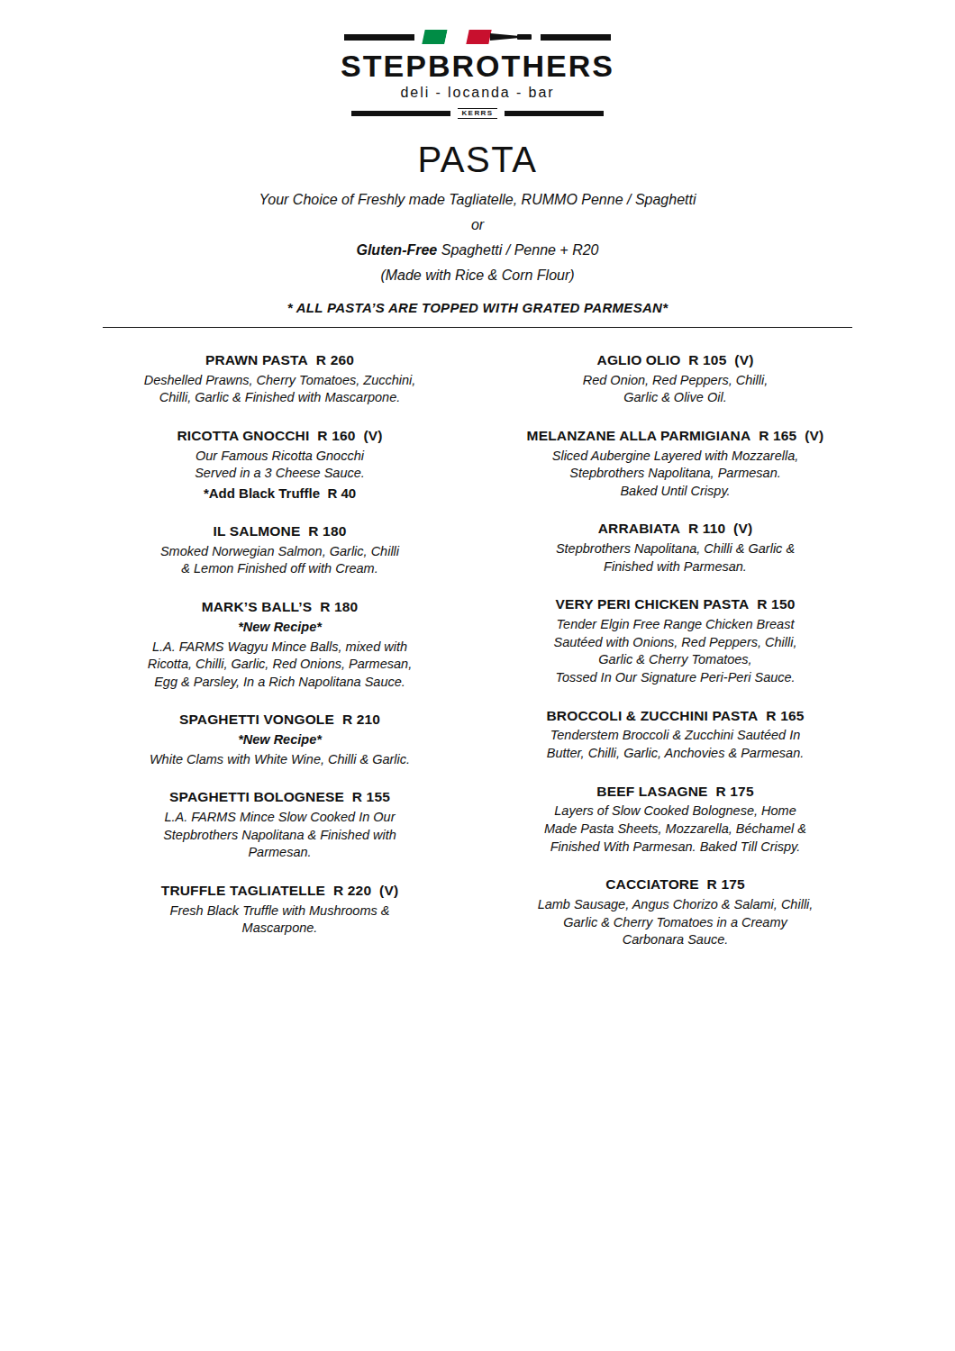STEPBROTHERS
deli - locanda - bar
KERRS
PASTA
Your Choice of Freshly made Tagliatelle, RUMMO Penne / Spaghetti
or
Gluten-Free Spaghetti / Penne + R20
(Made with Rice & Corn Flour)
* ALL PASTA’S ARE TOPPED WITH GRATED PARMESAN*
PRAWN PASTA R 260
Deshelled Prawns, Cherry Tomatoes, Zucchini,
Chilli, Garlic & Finished with Mascarpone.
RICOTTA GNOCCHI R 160 (V)
Our Famous Ricotta Gnocchi
Served in a 3 Cheese Sauce.
*Add Black Truffle R 40
IL SALMONE R 180
Smoked Norwegian Salmon, Garlic, Chilli
& Lemon Finished off with Cream.
MARK’S BALL’S R 180
*New Recipe*
L.A. FARMS Wagyu Mince Balls, mixed with
Ricotta, Chilli, Garlic, Red Onions, Parmesan,
Egg & Parsley, In a Rich Napolitana Sauce.
SPAGHETTI VONGOLE R 210
*New Recipe*
White Clams with White Wine, Chilli & Garlic.
SPAGHETTI BOLOGNESE R 155
L.A. FARMS Mince Slow Cooked In Our
Stepbrothers Napolitana & Finished with
Parmesan.
TRUFFLE TAGLIATELLE R 220 (V)
Fresh Black Truffle with Mushrooms &
Mascarpone.
AGLIO OLIO R 105 (V)
Red Onion, Red Peppers, Chilli,
Garlic & Olive Oil.
MELANZANE ALLA PARMIGIANA R 165 (V)
Sliced Aubergine Layered with Mozzarella,
Stepbrothers Napolitana, Parmesan.
Baked Until Crispy.
ARRABIATA R 110 (V)
Stepbrothers Napolitana, Chilli & Garlic &
Finished with Parmesan.
VERY PERI CHICKEN PASTA R 150
Tender Elgin Free Range Chicken Breast
Sautéed with Onions, Red Peppers, Chilli,
Garlic & Cherry Tomatoes,
Tossed In Our Signature Peri-Peri Sauce.
BROCCOLI & ZUCCHINI PASTA R 165
Tenderstem Broccoli & Zucchini Sautéed In
Butter, Chilli, Garlic, Anchovies & Parmesan.
BEEF LASAGNE R 175
Layers of Slow Cooked Bolognese, Home
Made Pasta Sheets, Mozzarella, Béchamel &
Finished With Parmesan. Baked Till Crispy.
CACCIATORE R 175
Lamb Sausage, Angus Chorizo & Salami, Chilli,
Garlic & Cherry Tomatoes in a Creamy
Carbonara Sauce.